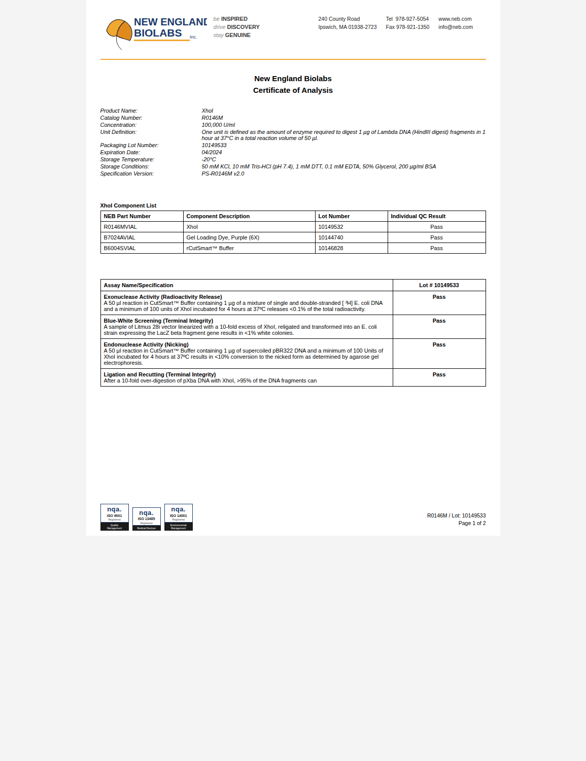be INSPIRED
drive DISCOVERY
stay GENUINE
| 240 County Road | Tel 978-927-5054 | www.neb.com |
| Ipswich, MA 01938-2723 | Fax 978-921-1350 | info@neb.com |
New England Biolabs
Certificate of Analysis
| Product Name: | XhoI |
| Catalog Number: | R0146M |
| Concentration: | 100,000 U/ml |
| Unit Definition: | One unit is defined as the amount of enzyme required to digest 1 µg of Lambda DNA (HindIII digest) fragments in 1 hour at 37°C in a total reaction volume of 50 µl. |
| Packaging Lot Number: | 10149533 |
| Expiration Date: | 04/2024 |
| Storage Temperature: | -20°C |
| Storage Conditions: | 50 mM KCl, 10 mM Tris-HCl (pH 7.4), 1 mM DTT, 0.1 mM EDTA, 50% Glycerol, 200 µg/ml BSA |
| Specification Version: | PS-R0146M v2.0 |
XhoI Component List
| NEB Part Number | Component Description | Lot Number | Individual QC Result |
| --- | --- | --- | --- |
| R0146MVIAL | XhoI | 10149532 | Pass |
| B7024AVIAL | Gel Loading Dye, Purple (6X) | 10144740 | Pass |
| B6004SVIAL | rCutSmart™ Buffer | 10146828 | Pass |
| Assay Name/Specification | Lot # 10149533 |
| --- | --- |
| Exonuclease Activity (Radioactivity Release) A 50 µl reaction in CutSmart™ Buffer containing 1 µg of a mixture of single and double-stranded [ ³H] E. coli DNA and a minimum of 100 units of XhoI incubated for 4 hours at 37ºC releases <0.1% of the total radioactivity. | Pass |
| Blue-White Screening (Terminal Integrity) A sample of Litmus 28i vector linearized with a 10-fold excess of XhoI, religated and transformed into an E. coli strain expressing the LacZ beta fragment gene results in <1% white colonies. | Pass |
| Endonuclease Activity (Nicking) A 50 µl reaction in CutSmart™ Buffer containing 1 µg of supercoiled pBR322 DNA and a minimum of 100 Units of XhoI incubated for 4 hours at 37ºC results in <10% conversion to the nicked form as determined by agarose gel electrophoresis. | Pass |
| Ligation and Recutting (Terminal Integrity) After a 10-fold over-digestion of pXba DNA with XhoI, >95% of the DNA fragments can | Pass |
nqa.
ISO 9001
Registered
Quality
Management
nqa.
ISO 13485
Registered
Medical Devices
nqa.
ISO 14001
Registered
Environmental
Management
R0146M / Lot: 10149533
Page 1 of 2